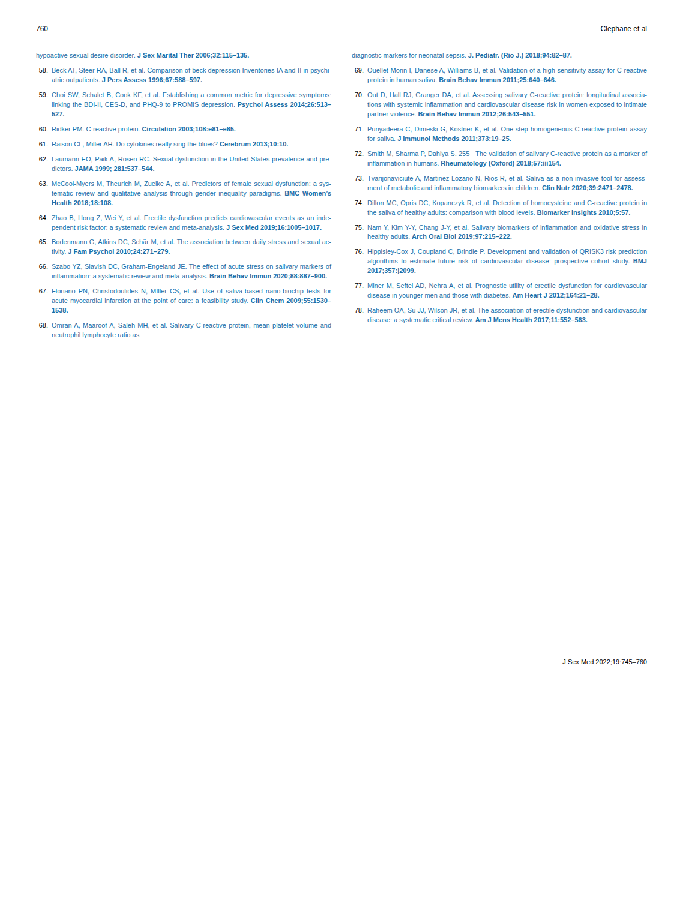760 Clephane et al
hypoactive sexual desire disorder. J Sex Marital Ther 2006;32:115–135.
58. Beck AT, Steer RA, Ball R, et al. Comparison of beck depression Inventories-IA and-II in psychiatric outpatients. J Pers Assess 1996;67:588–597.
59. Choi SW, Schalet B, Cook KF, et al. Establishing a common metric for depressive symptoms: linking the BDI-II, CES-D, and PHQ-9 to PROMIS depression. Psychol Assess 2014;26:513–527.
60. Ridker PM. C-reactive protein. Circulation 2003;108:e81–e85.
61. Raison CL, Miller AH. Do cytokines really sing the blues? Cerebrum 2013;10:10.
62. Laumann EO, Paik A, Rosen RC. Sexual dysfunction in the United States prevalence and predictors. JAMA 1999; 281:537–544.
63. McCool-Myers M, Theurich M, Zuelke A, et al. Predictors of female sexual dysfunction: a systematic review and qualitative analysis through gender inequality paradigms. BMC Women’s Health 2018;18:108.
64. Zhao B, Hong Z, Wei Y, et al. Erectile dysfunction predicts cardiovascular events as an independent risk factor: a systematic review and meta-analysis. J Sex Med 2019;16:1005–1017.
65. Bodenmann G, Atkins DC, Schär M, et al. The association between daily stress and sexual activity. J Fam Psychol 2010;24:271–279.
66. Szabo YZ, Slavish DC, Graham-Engeland JE. The effect of acute stress on salivary markers of inflammation: a systematic review and meta-analysis. Brain Behav Immun 2020;88:887–900.
67. Floriano PN, Christodoulides N, MIller CS, et al. Use of saliva-based nano-biochip tests for acute myocardial infarction at the point of care: a feasibility study. Clin Chem 2009;55:1530–1538.
68. Omran A, Maaroof A, Saleh MH, et al. Salivary C-reactive protein, mean platelet volume and neutrophil lymphocyte ratio as
diagnostic markers for neonatal sepsis. J. Pediatr. (Rio J.) 2018;94:82–87.
69. Ouellet-Morin I, Danese A, Williams B, et al. Validation of a high-sensitivity assay for C-reactive protein in human saliva. Brain Behav Immun 2011;25:640–646.
70. Out D, Hall RJ, Granger DA, et al. Assessing salivary C-reactive protein: longitudinal associations with systemic inflammation and cardiovascular disease risk in women exposed to intimate partner violence. Brain Behav Immun 2012;26:543–551.
71. Punyadeera C, Dimeski G, Kostner K, et al. One-step homogeneous C-reactive protein assay for saliva. J Immunol Methods 2011;373:19–25.
72. Smith M, Sharma P, Dahiya S. 255 The validation of salivary C-reactive protein as a marker of inflammation in humans. Rheumatology (Oxford) 2018;57:iii154.
73. Tvarijonaviciute A, Martinez-Lozano N, Rios R, et al. Saliva as a non-invasive tool for assessment of metabolic and inflammatory biomarkers in children. Clin Nutr 2020;39:2471–2478.
74. Dillon MC, Opris DC, Kopanczyk R, et al. Detection of homocysteine and C-reactive protein in the saliva of healthy adults: comparison with blood levels. Biomarker Insights 2010;5:57.
75. Nam Y, Kim Y-Y, Chang J-Y, et al. Salivary biomarkers of inflammation and oxidative stress in healthy adults. Arch Oral Biol 2019;97:215–222.
76. Hippisley-Cox J, Coupland C, Brindle P. Development and validation of QRISK3 risk prediction algorithms to estimate future risk of cardiovascular disease: prospective cohort study. BMJ 2017;357:j2099.
77. Miner M, Seftel AD, Nehra A, et al. Prognostic utility of erectile dysfunction for cardiovascular disease in younger men and those with diabetes. Am Heart J 2012;164:21–28.
78. Raheem OA, Su JJ, Wilson JR, et al. The association of erectile dysfunction and cardiovascular disease: a systematic critical review. Am J Mens Health 2017;11:552–563.
J Sex Med 2022;19:745–760